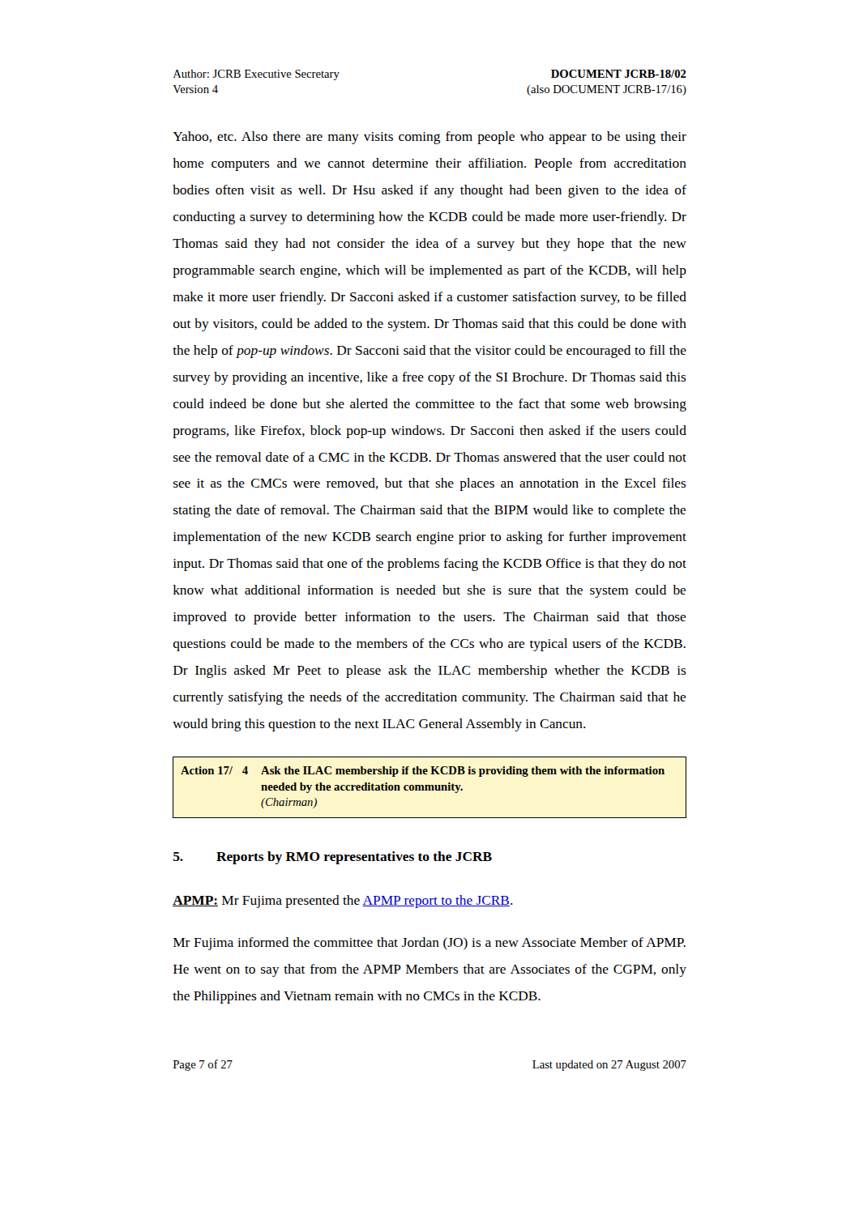Author: JCRB Executive Secretary
Version 4
DOCUMENT JCRB-18/02
(also DOCUMENT JCRB-17/16)
Yahoo, etc. Also there are many visits coming from people who appear to be using their home computers and we cannot determine their affiliation. People from accreditation bodies often visit as well. Dr Hsu asked if any thought had been given to the idea of conducting a survey to determining how the KCDB could be made more user-friendly. Dr Thomas said they had not consider the idea of a survey but they hope that the new programmable search engine, which will be implemented as part of the KCDB, will help make it more user friendly. Dr Sacconi asked if a customer satisfaction survey, to be filled out by visitors, could be added to the system. Dr Thomas said that this could be done with the help of pop-up windows. Dr Sacconi said that the visitor could be encouraged to fill the survey by providing an incentive, like a free copy of the SI Brochure. Dr Thomas said this could indeed be done but she alerted the committee to the fact that some web browsing programs, like Firefox, block pop-up windows. Dr Sacconi then asked if the users could see the removal date of a CMC in the KCDB. Dr Thomas answered that the user could not see it as the CMCs were removed, but that she places an annotation in the Excel files stating the date of removal. The Chairman said that the BIPM would like to complete the implementation of the new KCDB search engine prior to asking for further improvement input. Dr Thomas said that one of the problems facing the KCDB Office is that they do not know what additional information is needed but she is sure that the system could be improved to provide better information to the users. The Chairman said that those questions could be made to the members of the CCs who are typical users of the KCDB. Dr Inglis asked Mr Peet to please ask the ILAC membership whether the KCDB is currently satisfying the needs of the accreditation community. The Chairman said that he would bring this question to the next ILAC General Assembly in Cancun.
| Action 17/ | 4 | Ask the ILAC membership if the KCDB is providing them with the information needed by the accreditation community. (Chairman) |
5. Reports by RMO representatives to the JCRB
APMP: Mr Fujima presented the APMP report to the JCRB.
Mr Fujima informed the committee that Jordan (JO) is a new Associate Member of APMP. He went on to say that from the APMP Members that are Associates of the CGPM, only the Philippines and Vietnam remain with no CMCs in the KCDB.
Page 7 of 27
Last updated on 27 August 2007